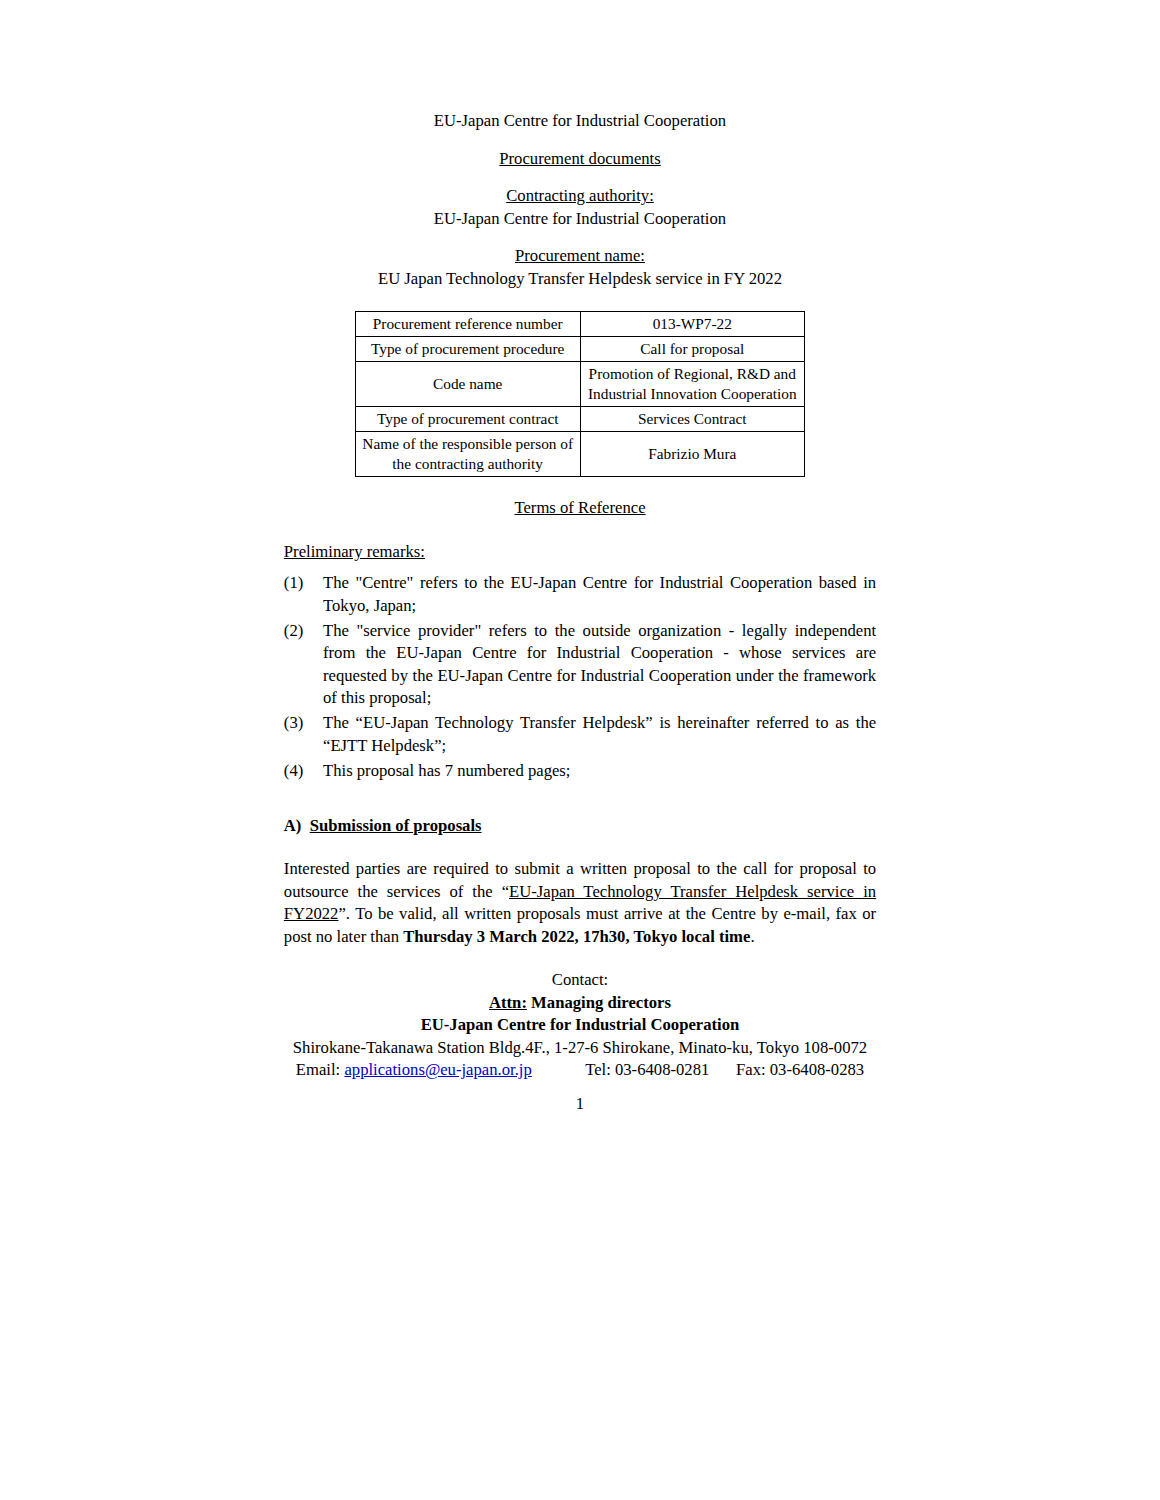EU-Japan Centre for Industrial Cooperation
Procurement documents
Contracting authority:
EU-Japan Centre for Industrial Cooperation
Procurement name:
EU Japan Technology Transfer Helpdesk service in FY 2022
| Procurement reference number | 013-WP7-22 |
| Type of procurement procedure | Call for proposal |
| Code name | Promotion of Regional, R&D and Industrial Innovation Cooperation |
| Type of procurement contract | Services Contract |
| Name of the responsible person of the contracting authority | Fabrizio Mura |
Terms of Reference
Preliminary remarks:
(1) The "Centre" refers to the EU-Japan Centre for Industrial Cooperation based in Tokyo, Japan;
(2) The "service provider" refers to the outside organization - legally independent from the EU-Japan Centre for Industrial Cooperation - whose services are requested by the EU-Japan Centre for Industrial Cooperation under the framework of this proposal;
(3) The “EU-Japan Technology Transfer Helpdesk” is hereinafter referred to as the “EJTT Helpdesk”;
(4) This proposal has 7 numbered pages;
A) Submission of proposals
Interested parties are required to submit a written proposal to the call for proposal to outsource the services of the “EU-Japan Technology Transfer Helpdesk service in FY2022”. To be valid, all written proposals must arrive at the Centre by e-mail, fax or post no later than Thursday 3 March 2022, 17h30, Tokyo local time.
Contact:
Attn: Managing directors
EU-Japan Centre for Industrial Cooperation
Shirokane-Takanawa Station Bldg.4F., 1-27-6 Shirokane, Minato-ku, Tokyo 108-0072
Email: applications@eu-japan.or.jp Tel: 03-6408-0281 Fax: 03-6408-0283
1